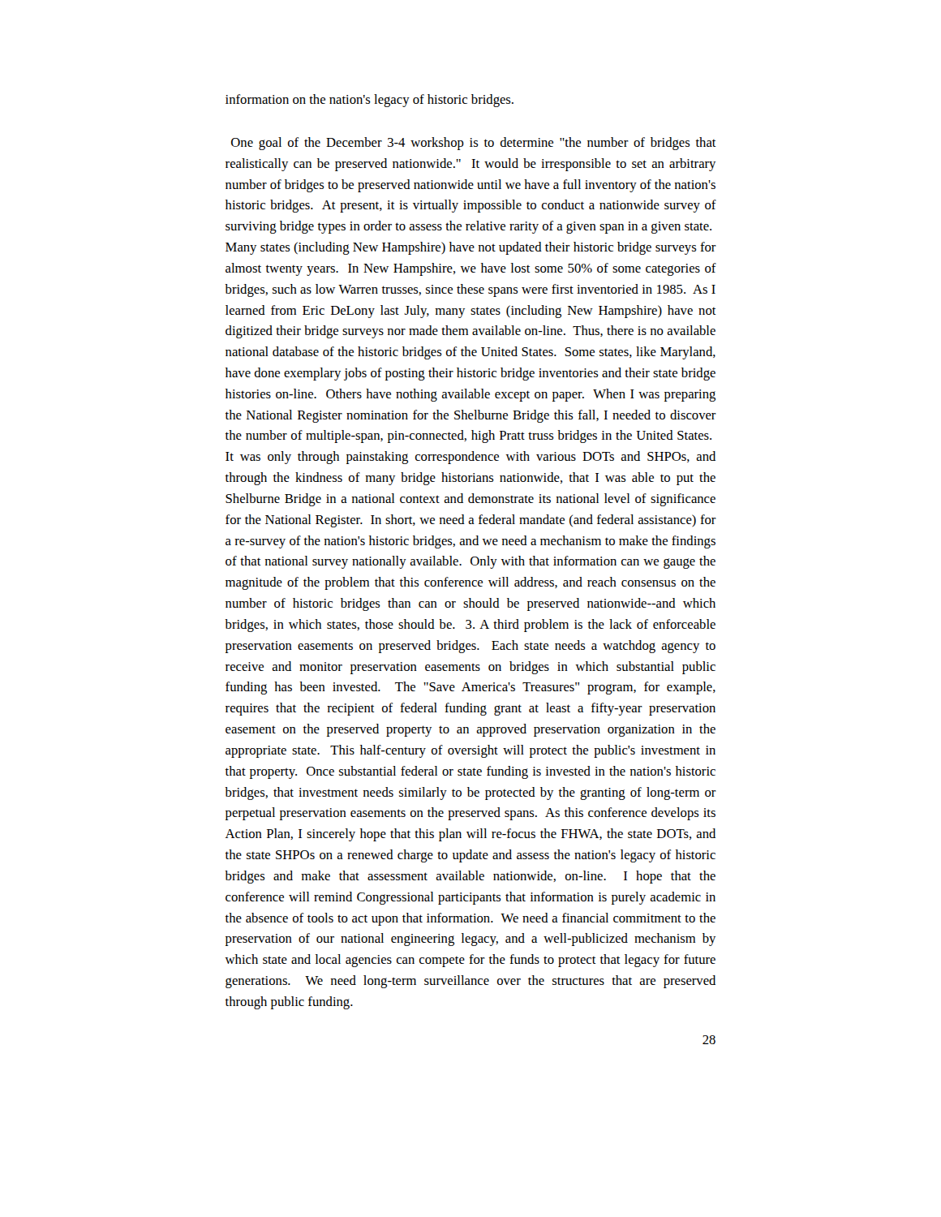information on the nation's legacy of historic bridges.
One goal of the December 3-4 workshop is to determine "the number of bridges that realistically can be preserved nationwide." It would be irresponsible to set an arbitrary number of bridges to be preserved nationwide until we have a full inventory of the nation's historic bridges. At present, it is virtually impossible to conduct a nationwide survey of surviving bridge types in order to assess the relative rarity of a given span in a given state. Many states (including New Hampshire) have not updated their historic bridge surveys for almost twenty years. In New Hampshire, we have lost some 50% of some categories of bridges, such as low Warren trusses, since these spans were first inventoried in 1985. As I learned from Eric DeLony last July, many states (including New Hampshire) have not digitized their bridge surveys nor made them available on-line. Thus, there is no available national database of the historic bridges of the United States. Some states, like Maryland, have done exemplary jobs of posting their historic bridge inventories and their state bridge histories on-line. Others have nothing available except on paper. When I was preparing the National Register nomination for the Shelburne Bridge this fall, I needed to discover the number of multiple-span, pin-connected, high Pratt truss bridges in the United States. It was only through painstaking correspondence with various DOTs and SHPOs, and through the kindness of many bridge historians nationwide, that I was able to put the Shelburne Bridge in a national context and demonstrate its national level of significance for the National Register. In short, we need a federal mandate (and federal assistance) for a re-survey of the nation's historic bridges, and we need a mechanism to make the findings of that national survey nationally available. Only with that information can we gauge the magnitude of the problem that this conference will address, and reach consensus on the number of historic bridges than can or should be preserved nationwide--and which bridges, in which states, those should be. 3. A third problem is the lack of enforceable preservation easements on preserved bridges. Each state needs a watchdog agency to receive and monitor preservation easements on bridges in which substantial public funding has been invested. The "Save America's Treasures" program, for example, requires that the recipient of federal funding grant at least a fifty-year preservation easement on the preserved property to an approved preservation organization in the appropriate state. This half-century of oversight will protect the public's investment in that property. Once substantial federal or state funding is invested in the nation's historic bridges, that investment needs similarly to be protected by the granting of long-term or perpetual preservation easements on the preserved spans. As this conference develops its Action Plan, I sincerely hope that this plan will re-focus the FHWA, the state DOTs, and the state SHPOs on a renewed charge to update and assess the nation's legacy of historic bridges and make that assessment available nationwide, on-line. I hope that the conference will remind Congressional participants that information is purely academic in the absence of tools to act upon that information. We need a financial commitment to the preservation of our national engineering legacy, and a well-publicized mechanism by which state and local agencies can compete for the funds to protect that legacy for future generations. We need long-term surveillance over the structures that are preserved through public funding.
28